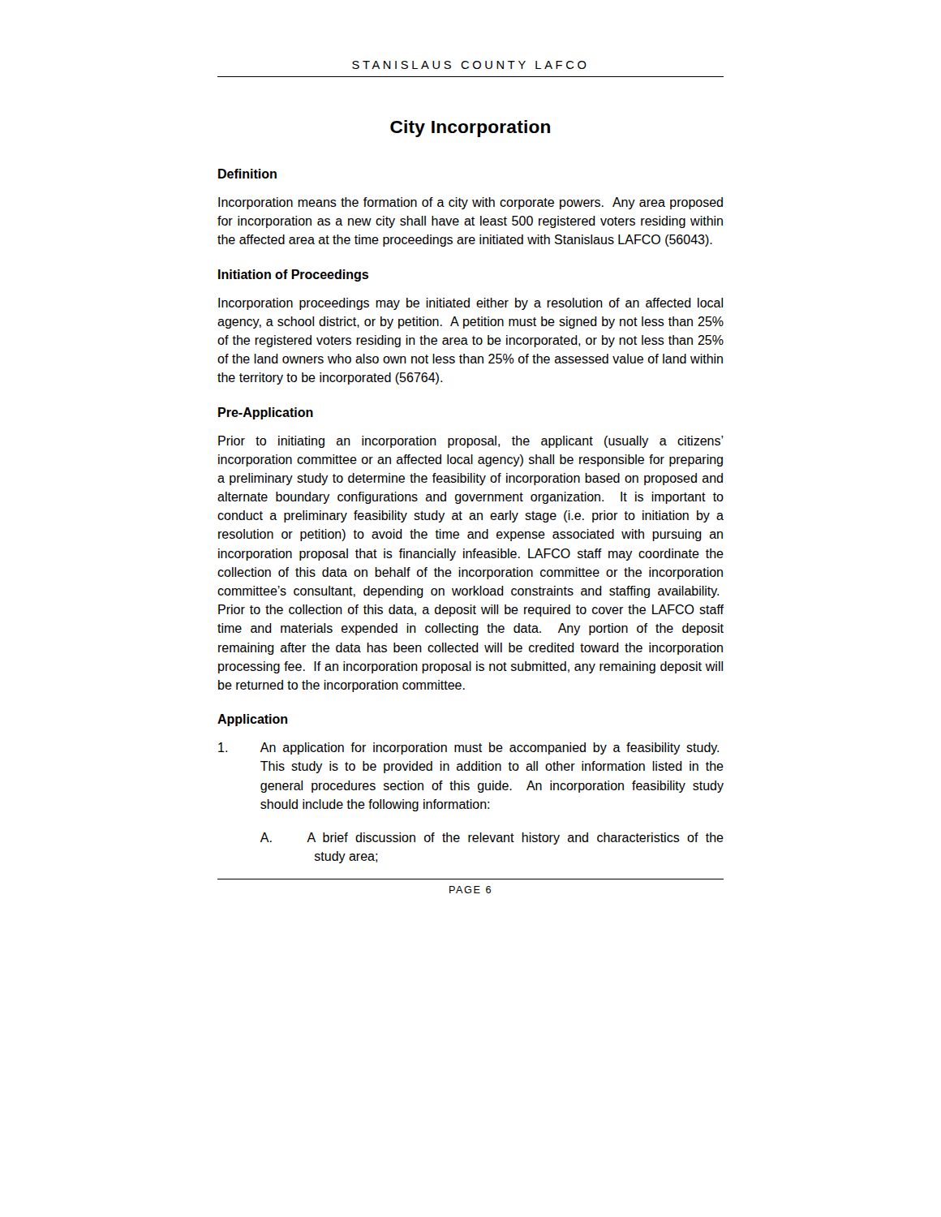STANISLAUS COUNTY LAFCO
City Incorporation
Definition
Incorporation means the formation of a city with corporate powers. Any area proposed for incorporation as a new city shall have at least 500 registered voters residing within the affected area at the time proceedings are initiated with Stanislaus LAFCO (56043).
Initiation of Proceedings
Incorporation proceedings may be initiated either by a resolution of an affected local agency, a school district, or by petition. A petition must be signed by not less than 25% of the registered voters residing in the area to be incorporated, or by not less than 25% of the land owners who also own not less than 25% of the assessed value of land within the territory to be incorporated (56764).
Pre-Application
Prior to initiating an incorporation proposal, the applicant (usually a citizens’ incorporation committee or an affected local agency) shall be responsible for preparing a preliminary study to determine the feasibility of incorporation based on proposed and alternate boundary configurations and government organization. It is important to conduct a preliminary feasibility study at an early stage (i.e. prior to initiation by a resolution or petition) to avoid the time and expense associated with pursuing an incorporation proposal that is financially infeasible. LAFCO staff may coordinate the collection of this data on behalf of the incorporation committee or the incorporation committee’s consultant, depending on workload constraints and staffing availability. Prior to the collection of this data, a deposit will be required to cover the LAFCO staff time and materials expended in collecting the data. Any portion of the deposit remaining after the data has been collected will be credited toward the incorporation processing fee. If an incorporation proposal is not submitted, any remaining deposit will be returned to the incorporation committee.
Application
An application for incorporation must be accompanied by a feasibility study. This study is to be provided in addition to all other information listed in the general procedures section of this guide. An incorporation feasibility study should include the following information:
A brief discussion of the relevant history and characteristics of the study area;
PAGE 6